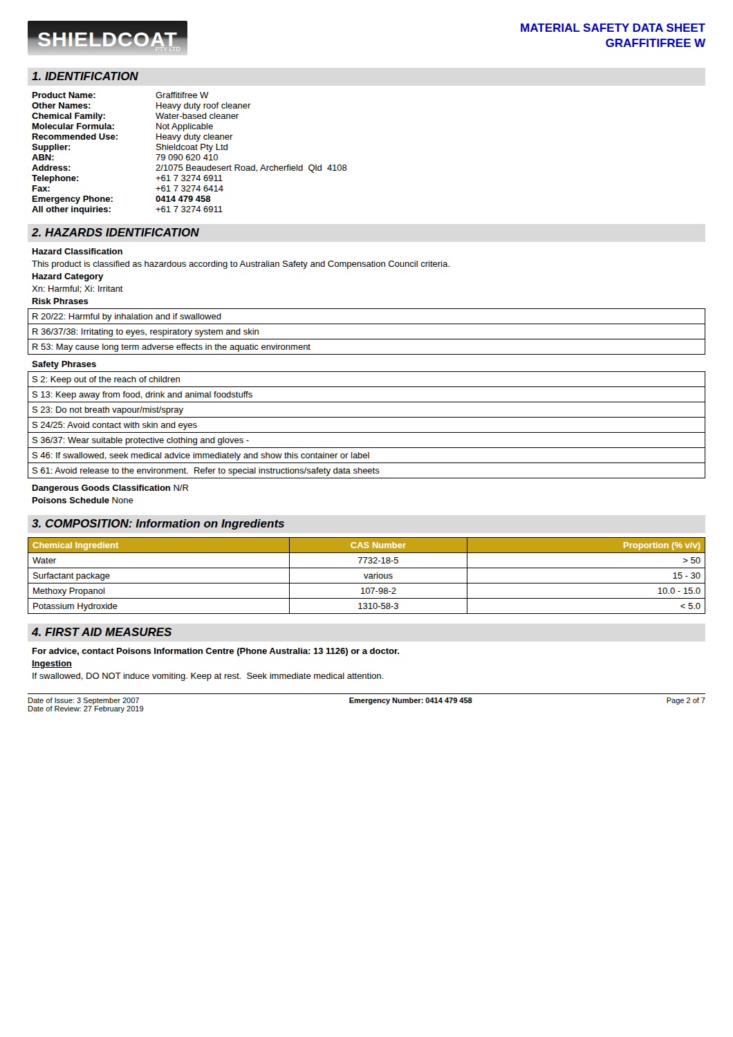SHIELDCOATPTY LTD
MATERIAL SAFETY DATA SHEET
GRAFFITIFREE W
1. IDENTIFICATION
| Product Name: | Graffitifree W |
| Other Names: | Heavy duty roof cleaner |
| Chemical Family: | Water-based cleaner |
| Molecular Formula: | Not Applicable |
| Recommended Use: | Heavy duty cleaner |
| Supplier: | Shieldcoat Pty Ltd |
| ABN: | 79 090 620 410 |
| Address: | 2/1075 Beaudesert Road, Archerfield Qld 4108 |
| Telephone: | +61 7 3274 6911 |
| Fax: | +61 7 3274 6414 |
| Emergency Phone: | 0414 479 458 |
| All other inquiries: | +61 7 3274 6911 |
2. HAZARDS IDENTIFICATION
Hazard Classification
This product is classified as hazardous according to Australian Safety and Compensation Council criteria.
Hazard Category
Xn: Harmful; Xi: Irritant
Risk Phrases
| R 20/22: Harmful by inhalation and if swallowed |
| R 36/37/38: Irritating to eyes, respiratory system and skin |
| R 53: May cause long term adverse effects in the aquatic environment |
Safety Phrases
| S 2: Keep out of the reach of children |
| S 13: Keep away from food, drink and animal foodstuffs |
| S 23: Do not breath vapour/mist/spray |
| S 24/25: Avoid contact with skin and eyes |
| S 36/37: Wear suitable protective clothing and gloves - |
| S 46: If swallowed, seek medical advice immediately and show this container or label |
| S 61: Avoid release to the environment. Refer to special instructions/safety data sheets |
Dangerous Goods Classification N/R
Poisons Schedule None
3. COMPOSITION: Information on Ingredients
| Chemical Ingredient | CAS Number | Proportion (% v/v) |
| --- | --- | --- |
| Water | 7732-18-5 | > 50 |
| Surfactant package | various | 15 - 30 |
| Methoxy Propanol | 107-98-2 | 10.0 - 15.0 |
| Potassium Hydroxide | 1310-58-3 | < 5.0 |
4. FIRST AID MEASURES
For advice, contact Poisons Information Centre (Phone Australia: 13 1126) or a doctor.
Ingestion
If swallowed, DO NOT induce vomiting. Keep at rest. Seek immediate medical attention.
Date of Issue: 3 September 2007
Date of Review: 27 February 2019
Emergency Number: 0414 479 458
Page 2 of 7